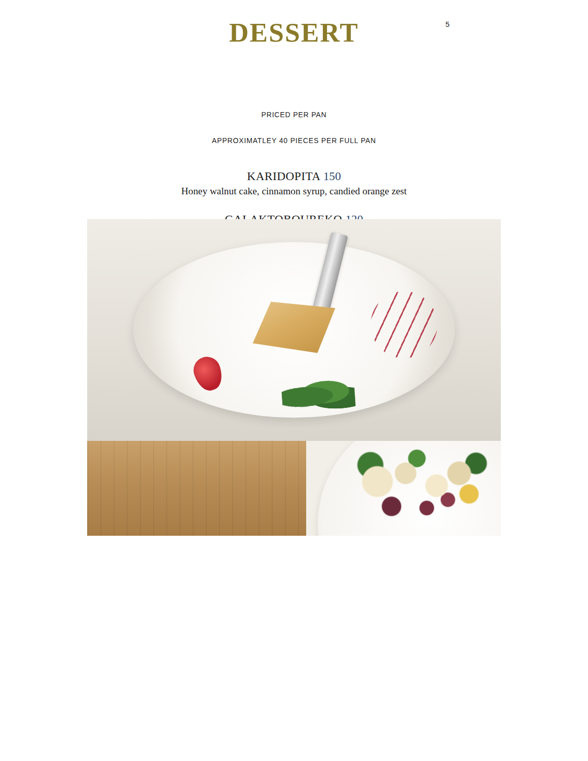5
DESSERT
PRICED PER PAN APPROXIMATLEY 40 PIECES PER FULL PAN
KARIDOPITA 150
Honey walnut cake, cinnamon syrup, candied orange zest
GALAKTOBOUREKO 120
Semolina custard wrapped in phyllo, candied orange zest
SALTED CARAMEL BAKLAVA 150
Layered phyllo with pistachios, walnuts and caramel
KOURABIEDES $10 PER DOZEN
Greek almond cookies